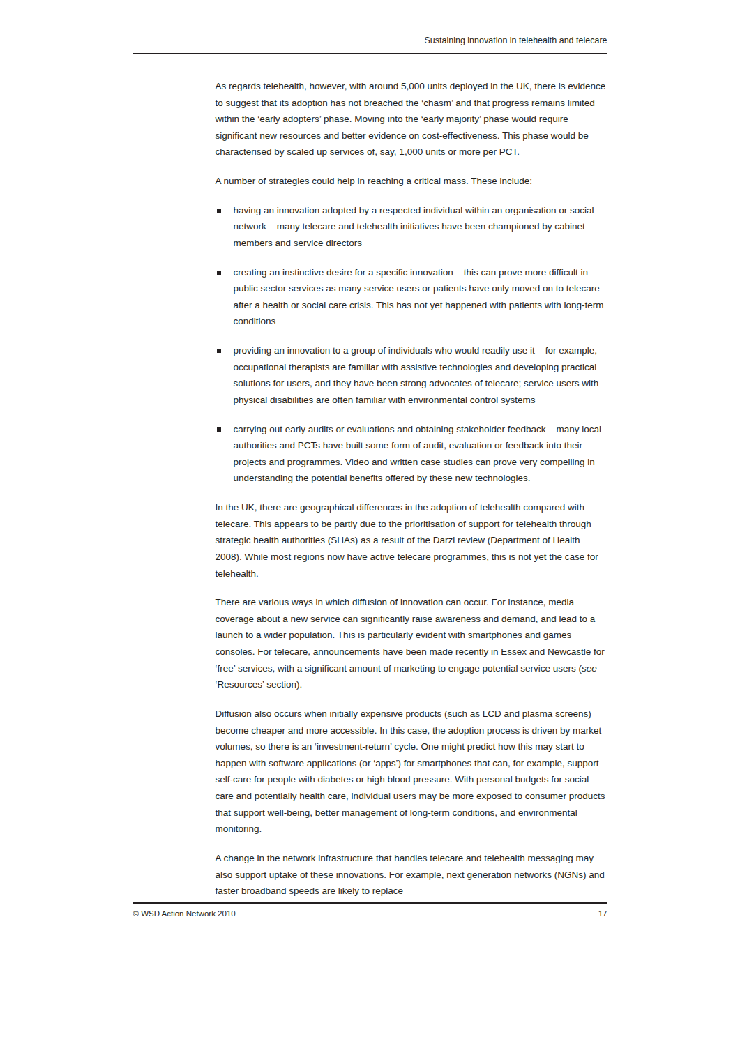Sustaining innovation in telehealth and telecare
As regards telehealth, however, with around 5,000 units deployed in the UK, there is evidence to suggest that its adoption has not breached the ‘chasm’ and that progress remains limited within the ‘early adopters’ phase. Moving into the ‘early majority’ phase would require significant new resources and better evidence on cost-effectiveness. This phase would be characterised by scaled up services of, say, 1,000 units or more per PCT.
A number of strategies could help in reaching a critical mass. These include:
having an innovation adopted by a respected individual within an organisation or social network – many telecare and telehealth initiatives have been championed by cabinet members and service directors
creating an instinctive desire for a specific innovation – this can prove more difficult in public sector services as many service users or patients have only moved on to telecare after a health or social care crisis. This has not yet happened with patients with long-term conditions
providing an innovation to a group of individuals who would readily use it – for example, occupational therapists are familiar with assistive technologies and developing practical solutions for users, and they have been strong advocates of telecare; service users with physical disabilities are often familiar with environmental control systems
carrying out early audits or evaluations and obtaining stakeholder feedback – many local authorities and PCTs have built some form of audit, evaluation or feedback into their projects and programmes. Video and written case studies can prove very compelling in understanding the potential benefits offered by these new technologies.
In the UK, there are geographical differences in the adoption of telehealth compared with telecare. This appears to be partly due to the prioritisation of support for telehealth through strategic health authorities (SHAs) as a result of the Darzi review (Department of Health 2008). While most regions now have active telecare programmes, this is not yet the case for telehealth.
There are various ways in which diffusion of innovation can occur. For instance, media coverage about a new service can significantly raise awareness and demand, and lead to a launch to a wider population. This is particularly evident with smartphones and games consoles. For telecare, announcements have been made recently in Essex and Newcastle for ‘free’ services, with a significant amount of marketing to engage potential service users (see ‘Resources’ section).
Diffusion also occurs when initially expensive products (such as LCD and plasma screens) become cheaper and more accessible. In this case, the adoption process is driven by market volumes, so there is an ‘investment-return’ cycle. One might predict how this may start to happen with software applications (or ‘apps’) for smartphones that can, for example, support self-care for people with diabetes or high blood pressure. With personal budgets for social care and potentially health care, individual users may be more exposed to consumer products that support well-being, better management of long-term conditions, and environmental monitoring.
A change in the network infrastructure that handles telecare and telehealth messaging may also support uptake of these innovations. For example, next generation networks (NGNs) and faster broadband speeds are likely to replace
© WSD Action Network 2010 17